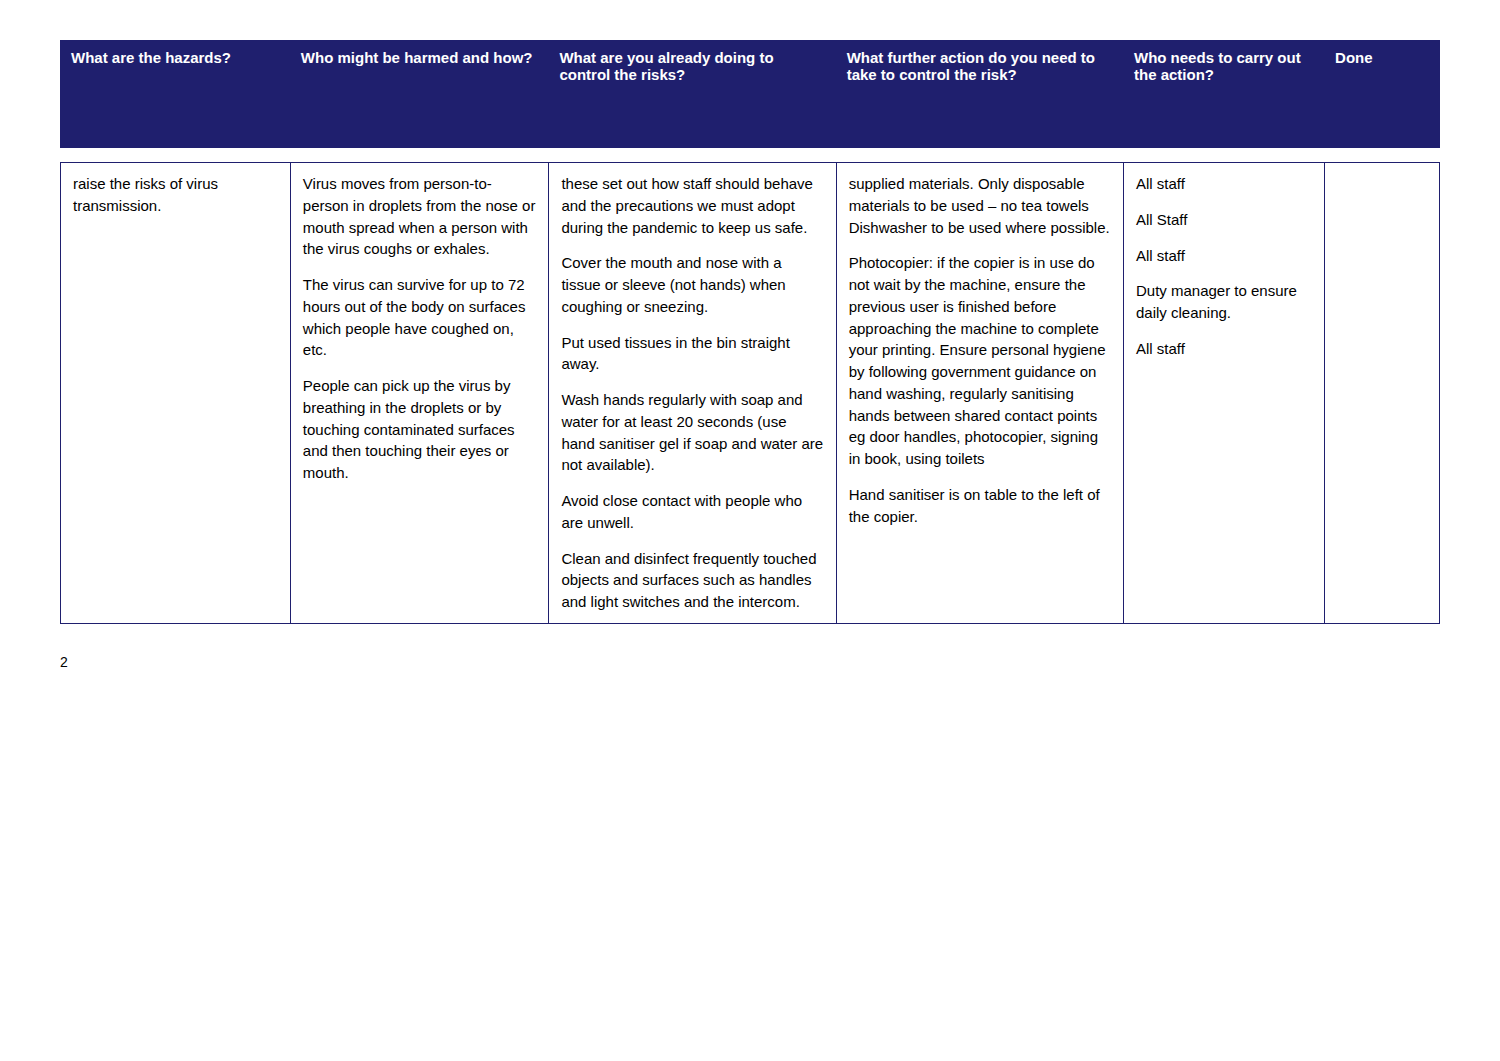| What are the hazards? | Who might be harmed and how? | What are you already doing to control the risks? | What further action do you need to take to control the risk? | Who needs to carry out the action? | Done |
| --- | --- | --- | --- | --- | --- |
| raise the risks of virus transmission. | Virus moves from person-to-person in droplets from the nose or mouth spread when a person with the virus coughs or exhales. The virus can survive for up to 72 hours out of the body on surfaces which people have coughed on, etc. People can pick up the virus by breathing in the droplets or by touching contaminated surfaces and then touching their eyes or mouth. | these set out how staff should behave and the precautions we must adopt during the pandemic to keep us safe. Cover the mouth and nose with a tissue or sleeve (not hands) when coughing or sneezing. Put used tissues in the bin straight away. Wash hands regularly with soap and water for at least 20 seconds (use hand sanitiser gel if soap and water are not available). Avoid close contact with people who are unwell. Clean and disinfect frequently touched objects and surfaces such as handles and light switches and the intercom. | supplied materials. Only disposable materials to be used – no tea towels Dishwasher to be used where possible. Photocopier: if the copier is in use do not wait by the machine, ensure the previous user is finished before approaching the machine to complete your printing. Ensure personal hygiene by following government guidance on hand washing, regularly sanitising hands between shared contact points eg door handles, photocopier, signing in book, using toilets Hand sanitiser is on table to the left of the copier. | All staff All Staff All staff Duty manager to ensure daily cleaning. All staff | |
2